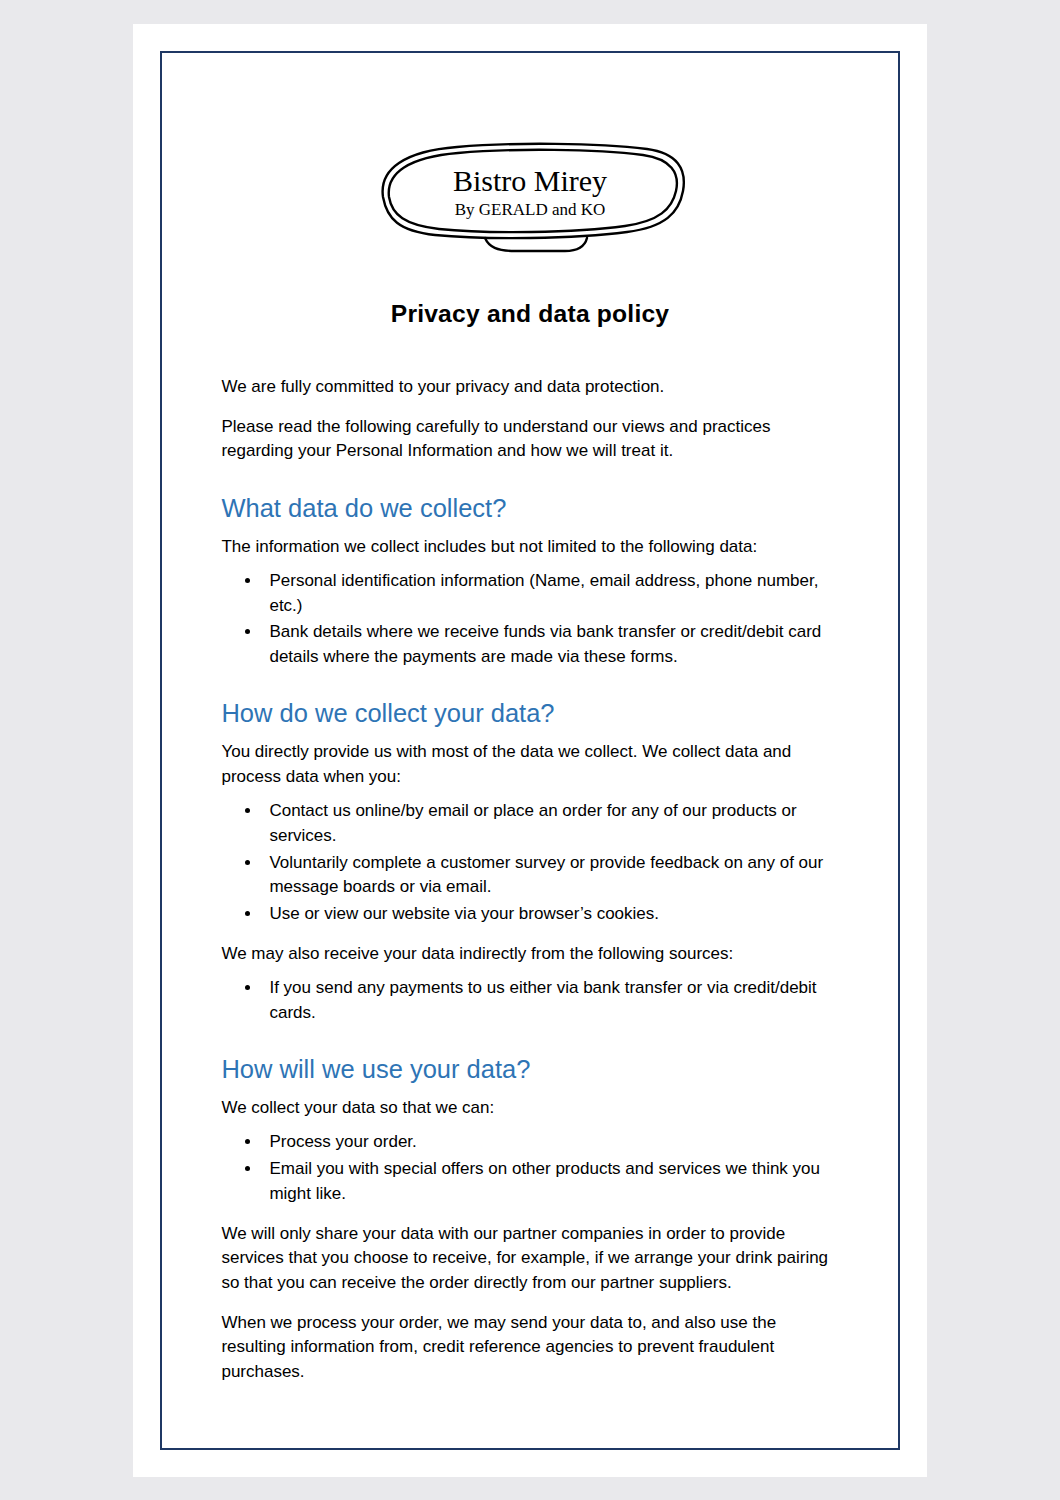Bistro Mirey by Gerald and Ko Bistro Mirey By GERALD and KO
Privacy and data policy
We are fully committed to your privacy and data protection.
Please read the following carefully to understand our views and practices regarding your Personal Information and how we will treat it.
What data do we collect?
The information we collect includes but not limited to the following data:
Personal identification information (Name, email address, phone number, etc.)
Bank details where we receive funds via bank transfer or credit/debit card details where the payments are made via these forms.
How do we collect your data?
You directly provide us with most of the data we collect. We collect data and process data when you:
Contact us online/by email or place an order for any of our products or services.
Voluntarily complete a customer survey or provide feedback on any of our message boards or via email.
Use or view our website via your browser’s cookies.
We may also receive your data indirectly from the following sources:
If you send any payments to us either via bank transfer or via credit/debit cards.
How will we use your data?
We collect your data so that we can:
Process your order.
Email you with special offers on other products and services we think you might like.
We will only share your data with our partner companies in order to provide services that you choose to receive, for example, if we arrange your drink pairing so that you can receive the order directly from our partner suppliers.
When we process your order, we may send your data to, and also use the resulting information from, credit reference agencies to prevent fraudulent purchases.